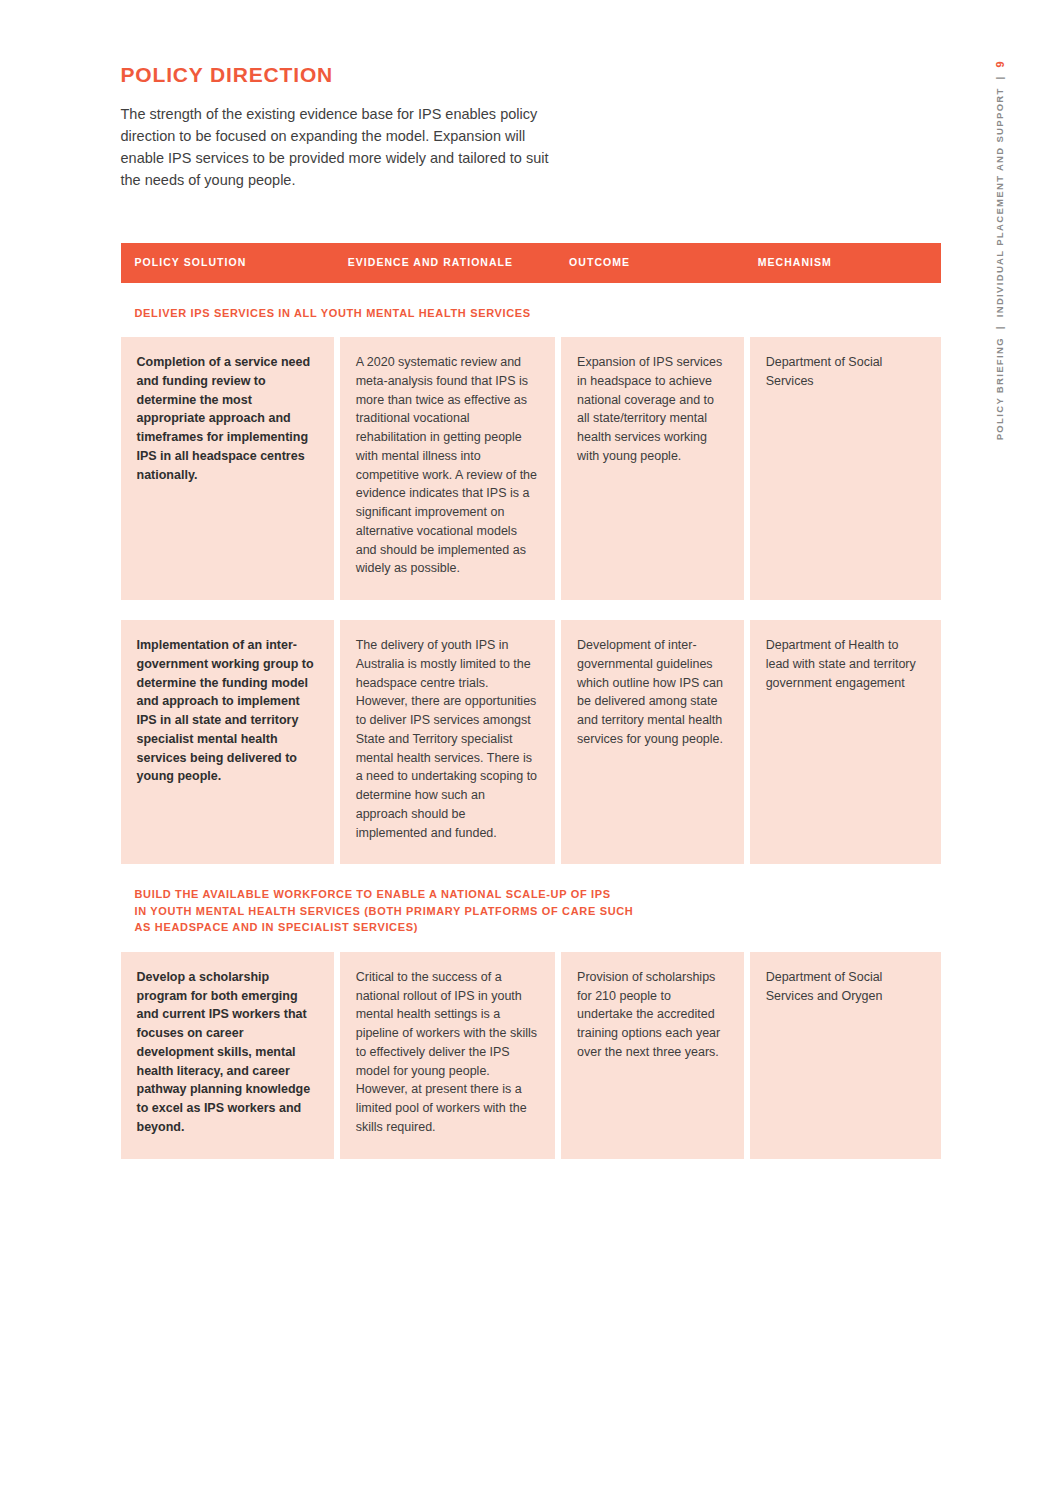POLICY BRIEFING | INDIVIDUAL PLACEMENT AND SUPPORT | 9
Policy Direction
The strength of the existing evidence base for IPS enables policy direction to be focused on expanding the model. Expansion will enable IPS services to be provided more widely and tailored to suit the needs of young people.
| Policy Solution | Evidence and Rationale | Outcome | Mechanism |
| --- | --- | --- | --- |
| Deliver IPS services in all youth mental health services |
| Completion of a service need and funding review to determine the most appropriate approach and timeframes for implementing IPS in all headspace centres nationally. | A 2020 systematic review and meta-analysis found that IPS is more than twice as effective as traditional vocational rehabilitation in getting people with mental illness into competitive work. A review of the evidence indicates that IPS is a significant improvement on alternative vocational models and should be implemented as widely as possible. | Expansion of IPS services in headspace to achieve national coverage and to all state/territory mental health services working with young people. | Department of Social Services |
| Implementation of an inter-government working group to determine the funding model and approach to implement IPS in all state and territory specialist mental health services being delivered to young people. | The delivery of youth IPS in Australia is mostly limited to the headspace centre trials. However, there are opportunities to deliver IPS services amongst State and Territory specialist mental health services. There is a need to undertaking scoping to determine how such an approach should be implemented and funded. | Development of inter-governmental guidelines which outline how IPS can be delivered among state and territory mental health services for young people. | Department of Health to lead with state and territory government engagement |
| Build the available workforce to enable a national scale-up of IPS in youth mental health services (both primary platforms of care such as headspace and in specialist services) |
| Develop a scholarship program for both emerging and current IPS workers that focuses on career development skills, mental health literacy, and career pathway planning knowledge to excel as IPS workers and beyond. | Critical to the success of a national rollout of IPS in youth mental health settings is a pipeline of workers with the skills to effectively deliver the IPS model for young people. However, at present there is a limited pool of workers with the skills required. | Provision of scholarships for 210 people to undertake the accredited training options each year over the next three years. | Department of Social Services and Orygen |